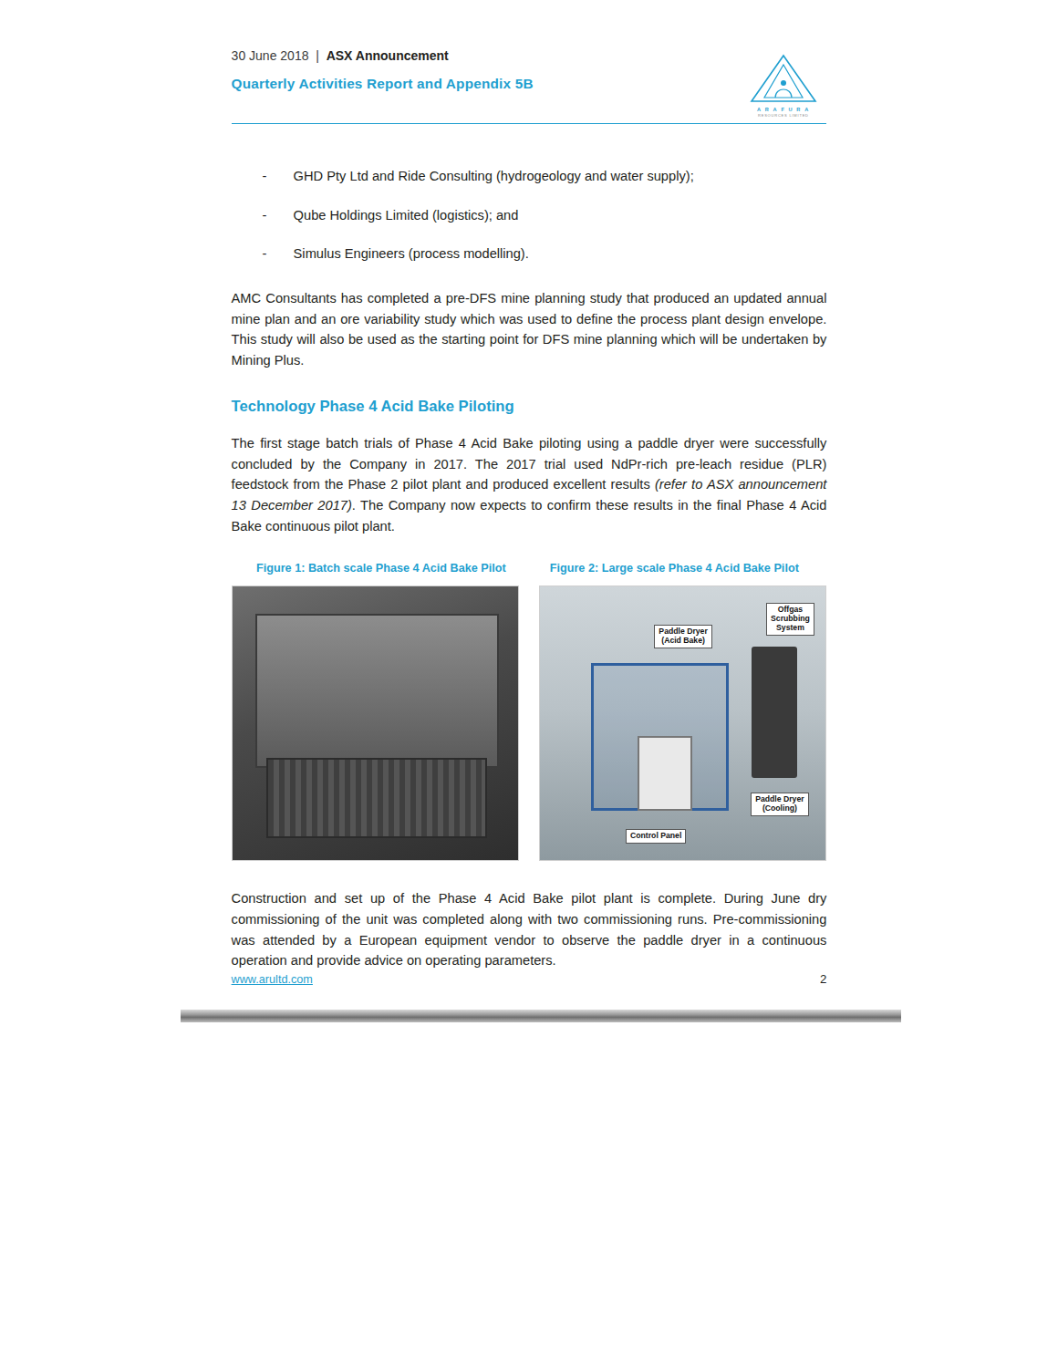30 June 2018 | ASX Announcement
Quarterly Activities Report and Appendix 5B
A R A F U R A
RESOURCES LIMITED
GHD Pty Ltd and Ride Consulting (hydrogeology and water supply);
Qube Holdings Limited (logistics); and
Simulus Engineers (process modelling).
AMC Consultants has completed a pre-DFS mine planning study that produced an updated annual mine plan and an ore variability study which was used to define the process plant design envelope. This study will also be used as the starting point for DFS mine planning which will be undertaken by Mining Plus.
Technology Phase 4 Acid Bake Piloting
The first stage batch trials of Phase 4 Acid Bake piloting using a paddle dryer were successfully concluded by the Company in 2017. The 2017 trial used NdPr-rich pre-leach residue (PLR) feedstock from the Phase 2 pilot plant and produced excellent results (refer to ASX announcement 13 December 2017). The Company now expects to confirm these results in the final Phase 4 Acid Bake continuous pilot plant.
Figure 1: Batch scale Phase 4 Acid Bake Pilot
Figure 2: Large scale Phase 4 Acid Bake Pilot
Paddle Dryer
(Acid Bake)
Offgas
Scrubbing
System
Paddle Dryer
(Cooling)
Control Panel
Construction and set up of the Phase 4 Acid Bake pilot plant is complete. During June dry commissioning of the unit was completed along with two commissioning runs. Pre-commissioning was attended by a European equipment vendor to observe the paddle dryer in a continuous operation and provide advice on operating parameters.
www.arultd.com 2